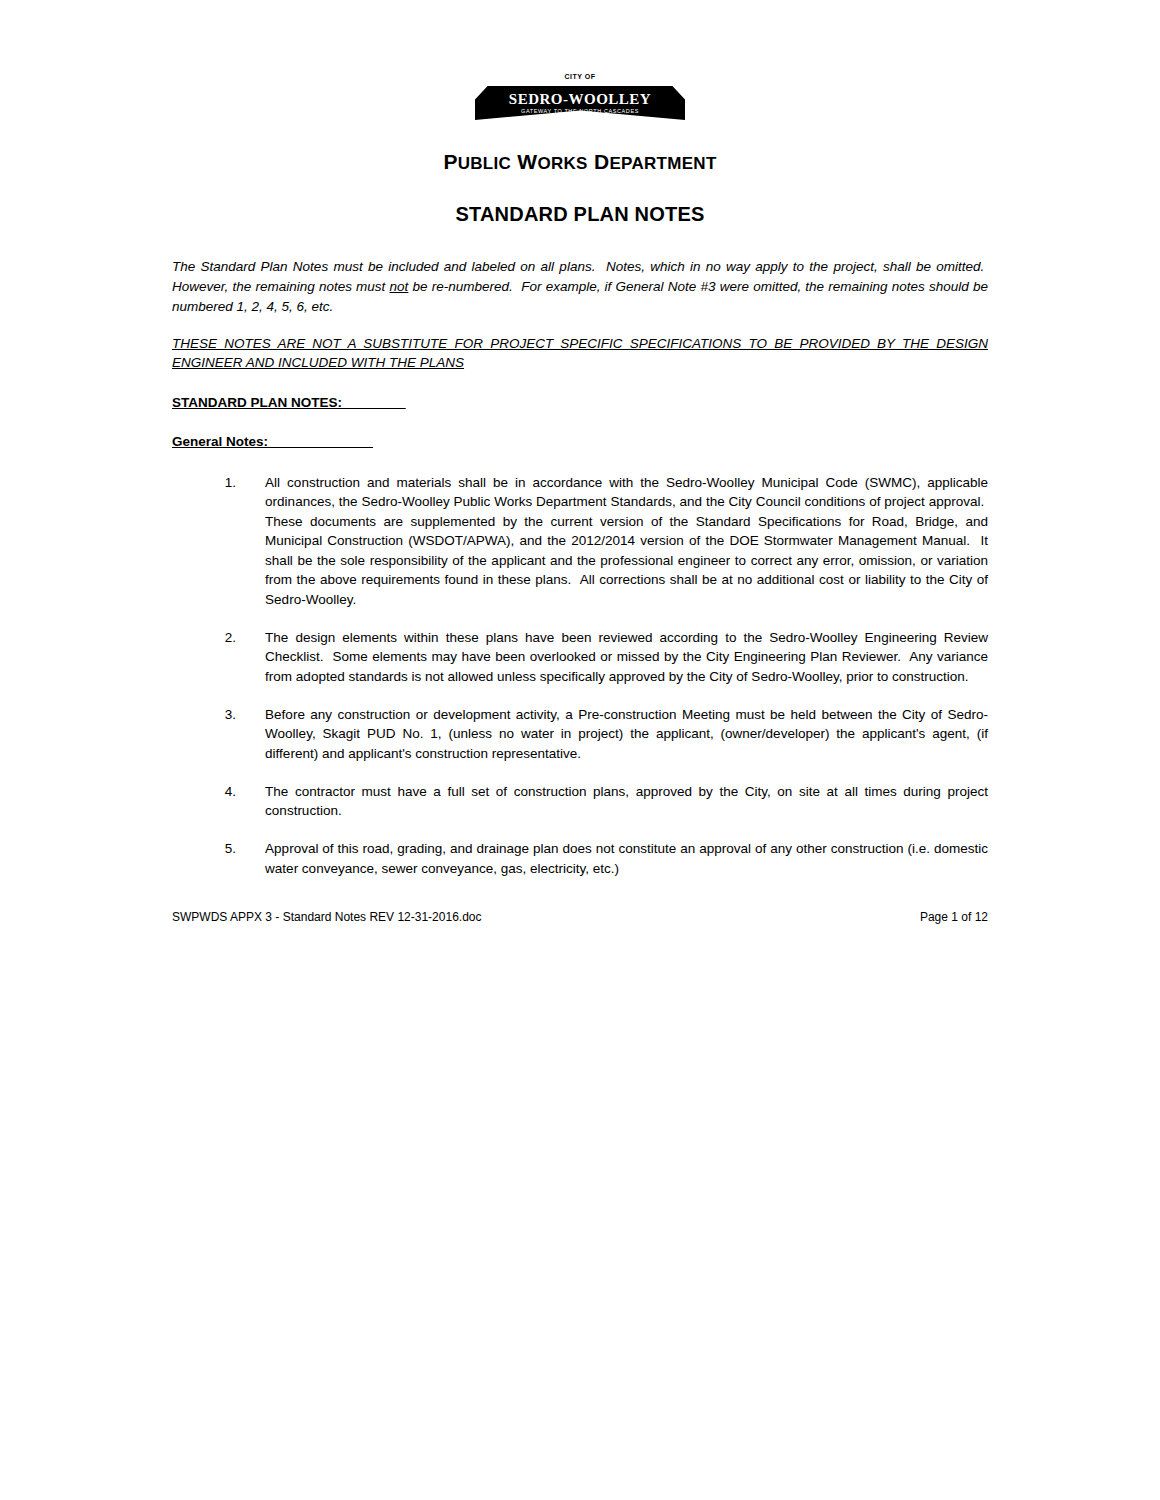CITY OF
SEDRO-WOOLLEY
GATEWAY TO THE NORTH CASCADES
PUBLIC WORKS DEPARTMENT
STANDARD PLAN NOTES
The Standard Plan Notes must be included and labeled on all plans. Notes, which in no way apply to the project, shall be omitted. However, the remaining notes must not be re-numbered. For example, if General Note #3 were omitted, the remaining notes should be numbered 1, 2, 4, 5, 6, etc.
THESE NOTES ARE NOT A SUBSTITUTE FOR PROJECT SPECIFIC SPECIFICATIONS TO BE PROVIDED BY THE DESIGN ENGINEER AND INCLUDED WITH THE PLANS
STANDARD PLAN NOTES:
General Notes:
1. All construction and materials shall be in accordance with the Sedro-Woolley Municipal Code (SWMC), applicable ordinances, the Sedro-Woolley Public Works Department Standards, and the City Council conditions of project approval. These documents are supplemented by the current version of the Standard Specifications for Road, Bridge, and Municipal Construction (WSDOT/APWA), and the 2012/2014 version of the DOE Stormwater Management Manual. It shall be the sole responsibility of the applicant and the professional engineer to correct any error, omission, or variation from the above requirements found in these plans. All corrections shall be at no additional cost or liability to the City of Sedro-Woolley.
2. The design elements within these plans have been reviewed according to the Sedro-Woolley Engineering Review Checklist. Some elements may have been overlooked or missed by the City Engineering Plan Reviewer. Any variance from adopted standards is not allowed unless specifically approved by the City of Sedro-Woolley, prior to construction.
3. Before any construction or development activity, a Pre-construction Meeting must be held between the City of Sedro-Woolley, Skagit PUD No. 1, (unless no water in project) the applicant, (owner/developer) the applicant's agent, (if different) and applicant's construction representative.
4. The contractor must have a full set of construction plans, approved by the City, on site at all times during project construction.
5. Approval of this road, grading, and drainage plan does not constitute an approval of any other construction (i.e. domestic water conveyance, sewer conveyance, gas, electricity, etc.)
SWPWDS APPX 3 - Standard Notes REV 12-31-2016.doc Page 1 of 12